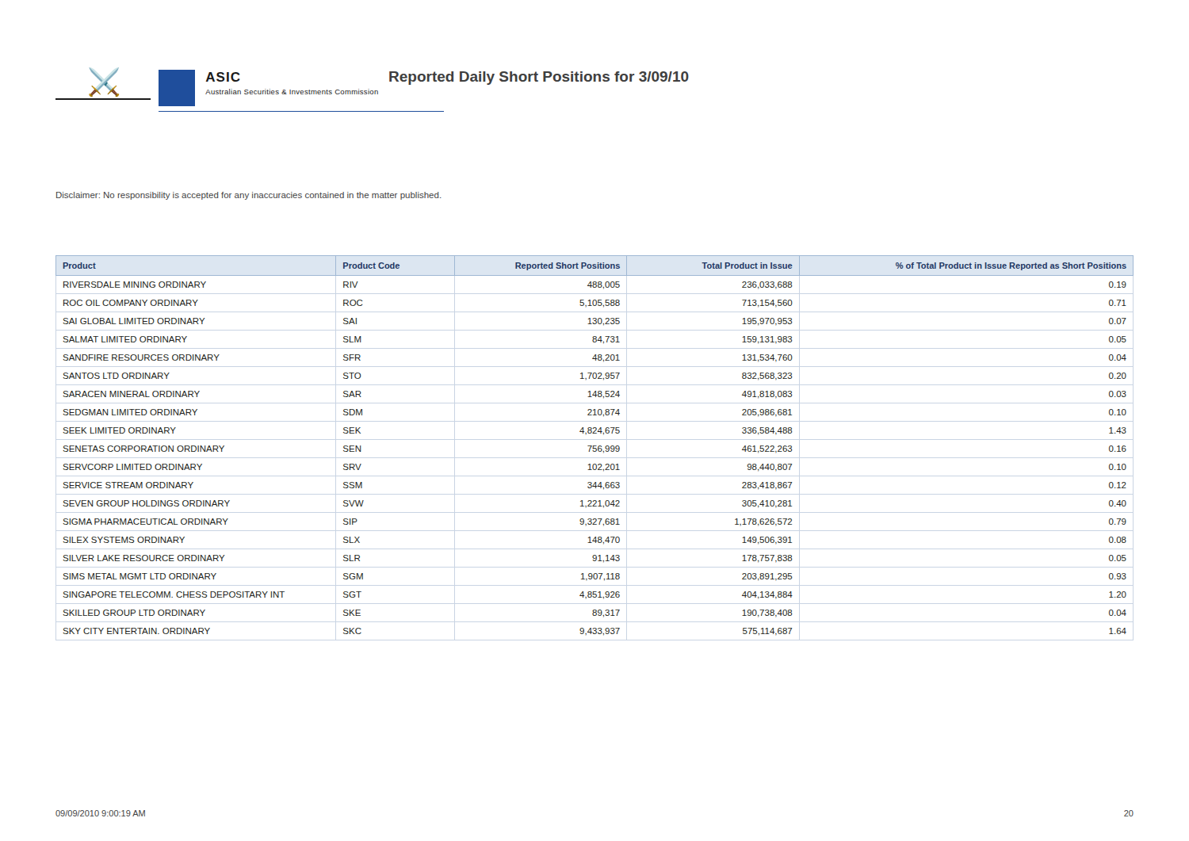⚔️
ASIC
Australian Securities & Investments Commission
Reported Daily Short Positions for 3/09/10
Disclaimer: No responsibility is accepted for any inaccuracies contained in the matter published.
| Product | Product Code | Reported Short Positions | Total Product in Issue | % of Total Product in Issue Reported as Short Positions |
| --- | --- | --- | --- | --- |
| RIVERSDALE MINING ORDINARY | RIV | 488,005 | 236,033,688 | 0.19 |
| ROC OIL COMPANY ORDINARY | ROC | 5,105,588 | 713,154,560 | 0.71 |
| SAI GLOBAL LIMITED ORDINARY | SAI | 130,235 | 195,970,953 | 0.07 |
| SALMAT LIMITED ORDINARY | SLM | 84,731 | 159,131,983 | 0.05 |
| SANDFIRE RESOURCES ORDINARY | SFR | 48,201 | 131,534,760 | 0.04 |
| SANTOS LTD ORDINARY | STO | 1,702,957 | 832,568,323 | 0.20 |
| SARACEN MINERAL ORDINARY | SAR | 148,524 | 491,818,083 | 0.03 |
| SEDGMAN LIMITED ORDINARY | SDM | 210,874 | 205,986,681 | 0.10 |
| SEEK LIMITED ORDINARY | SEK | 4,824,675 | 336,584,488 | 1.43 |
| SENETAS CORPORATION ORDINARY | SEN | 756,999 | 461,522,263 | 0.16 |
| SERVCORP LIMITED ORDINARY | SRV | 102,201 | 98,440,807 | 0.10 |
| SERVICE STREAM ORDINARY | SSM | 344,663 | 283,418,867 | 0.12 |
| SEVEN GROUP HOLDINGS ORDINARY | SVW | 1,221,042 | 305,410,281 | 0.40 |
| SIGMA PHARMACEUTICAL ORDINARY | SIP | 9,327,681 | 1,178,626,572 | 0.79 |
| SILEX SYSTEMS ORDINARY | SLX | 148,470 | 149,506,391 | 0.08 |
| SILVER LAKE RESOURCE ORDINARY | SLR | 91,143 | 178,757,838 | 0.05 |
| SIMS METAL MGMT LTD ORDINARY | SGM | 1,907,118 | 203,891,295 | 0.93 |
| SINGAPORE TELECOMM. CHESS DEPOSITARY INT | SGT | 4,851,926 | 404,134,884 | 1.20 |
| SKILLED GROUP LTD ORDINARY | SKE | 89,317 | 190,738,408 | 0.04 |
| SKY CITY ENTERTAIN. ORDINARY | SKC | 9,433,937 | 575,114,687 | 1.64 |
09/09/2010 9:00:19 AM 20